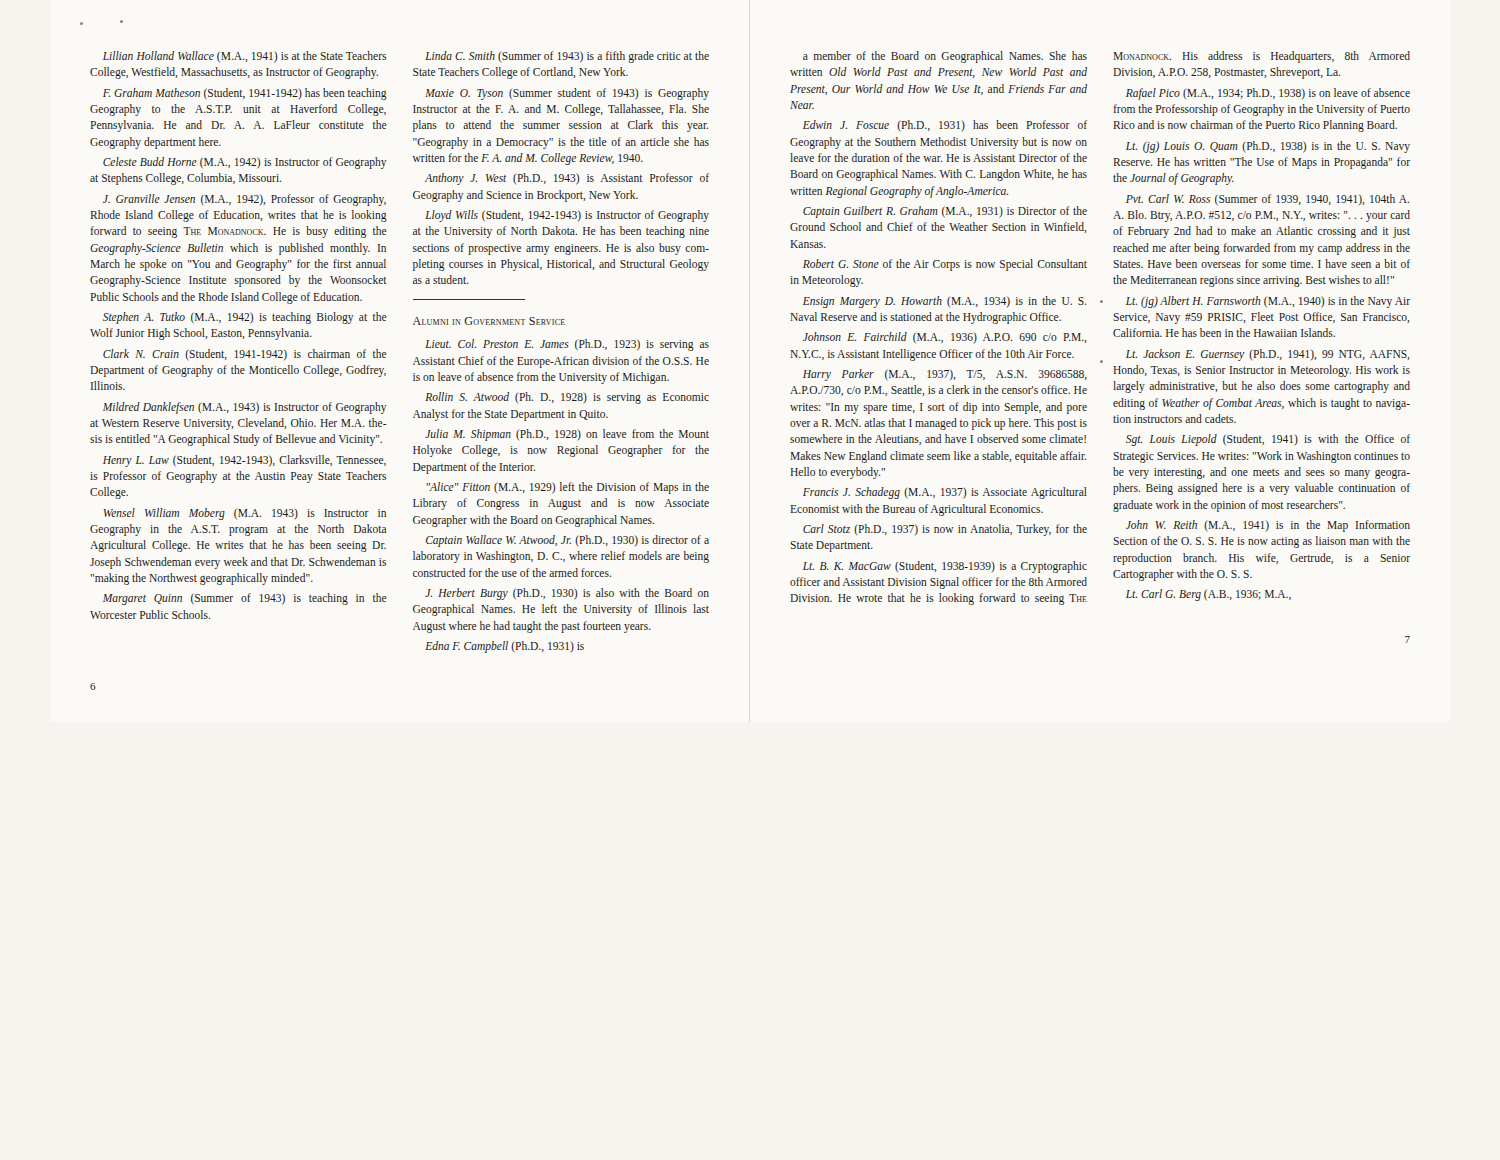Lillian Holland Wallace (M.A., 1941) is at the State Teachers College, Westfield, Massachusetts, as Instructor of Geography.
F. Graham Matheson (Student, 1941-1942) has been teaching Geography to the A.S.T.P. unit at Haverford College, Pennsylvania. He and Dr. A. A. LaFleur constitute the Geography department here.
Celeste Budd Horne (M.A., 1942) is Instructor of Geography at Stephens College, Columbia, Missouri.
J. Granville Jensen (M.A., 1942), Professor of Geography, Rhode Island College of Education, writes that he is looking forward to seeing The Monadnock. He is busy editing the Geography-Science Bulletin which is published monthly. In March he spoke on "You and Geography" for the first annual Geography-Science Institute sponsored by the Woonsocket Public Schools and the Rhode Island College of Education.
Stephen A. Tutko (M.A., 1942) is teaching Biology at the Wolf Junior High School, Easton, Pennsylvania.
Clark N. Crain (Student, 1941-1942) is chairman of the Department of Geography of the Monticello College, Godfrey, Illinois.
Mildred Danklefsen (M.A., 1943) is Instructor of Geography at Western Reserve University, Cleveland, Ohio. Her M.A. thesis is entitled "A Geographical Study of Bellevue and Vicinity".
Henry L. Law (Student, 1942-1943), Clarksville, Tennessee, is Professor of Geography at the Austin Peay State Teachers College.
Wensel William Moberg (M.A. 1943) is Instructor in Geography in the A.S.T. program at the North Dakota Agricultural College. He writes that he has been seeing Dr. Joseph Schwendeman every week and that Dr. Schwendeman is "making the Northwest geographically minded".
Margaret Quinn (Summer of 1943) is teaching in the Worcester Public Schools.
Linda C. Smith (Summer of 1943) is a fifth grade critic at the State Teachers College of Cortland, New York.
Maxie O. Tyson (Summer student of 1943) is Geography Instructor at the F. A. and M. College, Tallahassee, Fla. She plans to attend the summer session at Clark this year. "Geography in a Democracy" is the title of an article she has written for the F. A. and M. College Review, 1940.
Anthony J. West (Ph.D., 1943) is Assistant Professor of Geography and Science in Brockport, New York.
Lloyd Wills (Student, 1942-1943) is Instructor of Geography at the University of North Dakota. He has been teaching nine sections of prospective army engineers. He is also busy completing courses in Physical, Historical, and Structural Geology as a student.
Alumni in Government Service
Lieut. Col. Preston E. James (Ph.D., 1923) is serving as Assistant Chief of the Europe-African division of the O.S.S. He is on leave of absence from the University of Michigan.
Rollin S. Atwood (Ph. D., 1928) is serving as Economic Analyst for the State Department in Quito.
Julia M. Shipman (Ph.D., 1928) on leave from the Mount Holyoke College, is now Regional Geographer for the Department of the Interior.
"Alice" Fitton (M.A., 1929) left the Division of Maps in the Library of Congress in August and is now Associate Geographer with the Board on Geographical Names.
Captain Wallace W. Atwood, Jr. (Ph.D., 1930) is director of a laboratory in Washington, D. C., where relief models are being constructed for the use of the armed forces.
J. Herbert Burgy (Ph.D., 1930) is also with the Board on Geographical Names. He left the University of Illinois last August where he had taught the past fourteen years.
Edna F. Campbell (Ph.D., 1931) is
6
a member of the Board on Geographical Names. She has written Old World Past and Present, New World Past and Present, Our World and How We Use It, and Friends Far and Near.
Edwin J. Foscue (Ph.D., 1931) has been Professor of Geography at the Southern Methodist University but is now on leave for the duration of the war. He is Assistant Director of the Board on Geographical Names. With C. Langdon White, he has written Regional Geography of Anglo-America.
Captain Guilbert R. Graham (M.A., 1931) is Director of the Ground School and Chief of the Weather Section in Winfield, Kansas.
Robert G. Stone of the Air Corps is now Special Consultant in Meteorology.
Ensign Margery D. Howarth (M.A., 1934) is in the U. S. Naval Reserve and is stationed at the Hydrographic Office.
Johnson E. Fairchild (M.A., 1936) A.P.O. 690 c/o P.M., N.Y.C., is Assistant Intelligence Officer of the 10th Air Force.
Harry Parker (M.A., 1937), T/5, A.S.N. 39686588, A.P.O./730, c/o P.M., Seattle, is a clerk in the censor's office. He writes: "In my spare time, I sort of dip into Semple, and pore over a R. McN. atlas that I managed to pick up here. This post is somewhere in the Aleutians, and have I observed some climate! Makes New England climate seem like a stable, equitable affair. Hello to everybody."
Francis J. Schadegg (M.A., 1937) is Associate Agricultural Economist with the Bureau of Agricultural Economics.
Carl Stotz (Ph.D., 1937) is now in Anatolia, Turkey, for the State Department.
Lt. B. K. MacGaw (Student, 1938-1939) is a Cryptographic officer and Assistant Division Signal officer for the 8th Armored Division. He wrote that he is looking forward to seeing The Monadnock. His address is Headquarters, 8th Armored Division, A.P.O. 258, Postmaster, Shreveport, La.
Rafael Pico (M.A., 1934; Ph.D., 1938) is on leave of absence from the Professorship of Geography in the University of Puerto Rico and is now chairman of the Puerto Rico Planning Board.
Lt. (jg) Louis O. Quam (Ph.D., 1938) is in the U. S. Navy Reserve. He has written "The Use of Maps in Propaganda" for the Journal of Geography.
Pvt. Carl W. Ross (Summer of 1939, 1940, 1941), 104th A. A. Blo. Btry, A.P.O. #512, c/o P.M., N.Y., writes: ". . . your card of February 2nd had to make an Atlantic crossing and it just reached me after being forwarded from my camp address in the States. Have been overseas for some time. I have seen a bit of the Mediterranean regions since arriving. Best wishes to all!"
Lt. (jg) Albert H. Farnsworth (M.A., 1940) is in the Navy Air Service, Navy #59 PRISIC, Fleet Post Office, San Francisco, California. He has been in the Hawaiian Islands.
Lt. Jackson E. Guernsey (Ph.D., 1941), 99 NTG, AAFNS, Hondo, Texas, is Senior Instructor in Meteorology. His work is largely administrative, but he also does some cartography and editing of Weather of Combat Areas, which is taught to navigation instructors and cadets.
Sgt. Louis Liepold (Student, 1941) is with the Office of Strategic Services. He writes: "Work in Washington continues to be very interesting, and one meets and sees so many geographers. Being assigned here is a very valuable continuation of graduate work in the opinion of most researchers".
John W. Reith (M.A., 1941) is in the Map Information Section of the O. S. S. He is now acting as liaison man with the reproduction branch. His wife, Gertrude, is a Senior Cartographer with the O. S. S.
Lt. Carl G. Berg (A.B., 1936; M.A.,
7